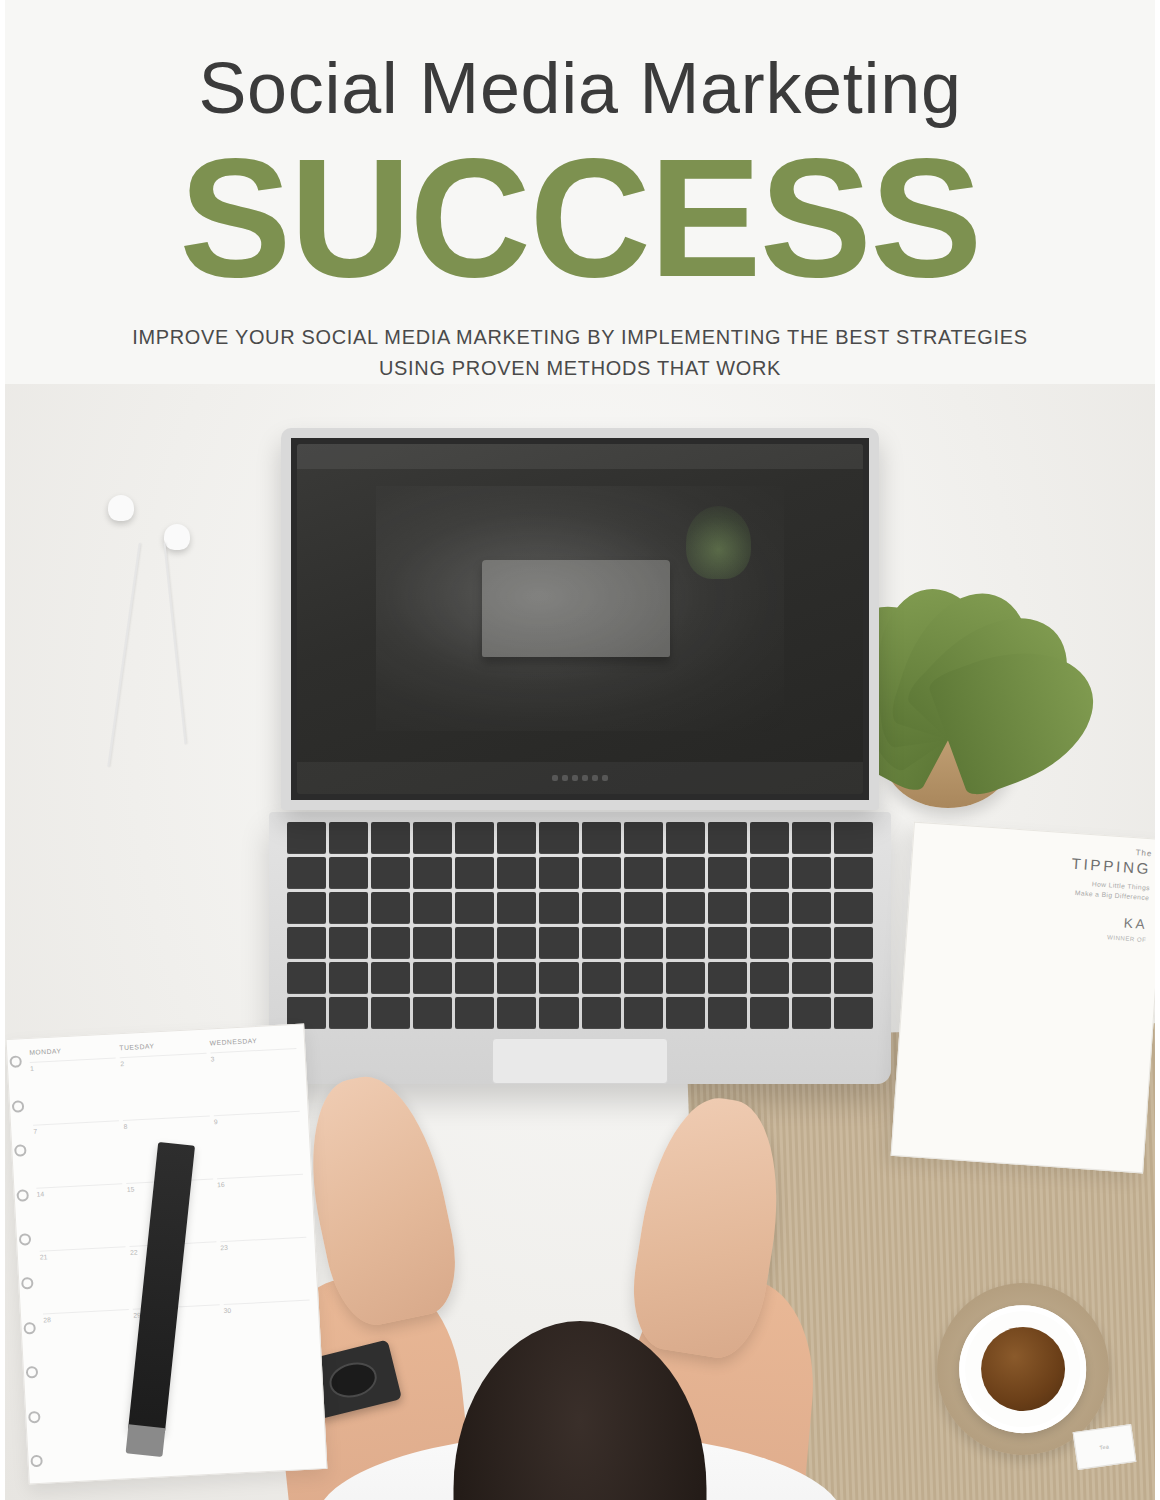Social Media Marketing
SUCCESS
Improve your social media marketing by implementing the best strategies using proven methods that work
Monday Tuesday Wednesday
1
2
3
7
8
9
14
15
16
21
22
23
28
29
30
The
TIPPING
How Little Things
Make a Big Difference
KA
WINNER OF
Tea